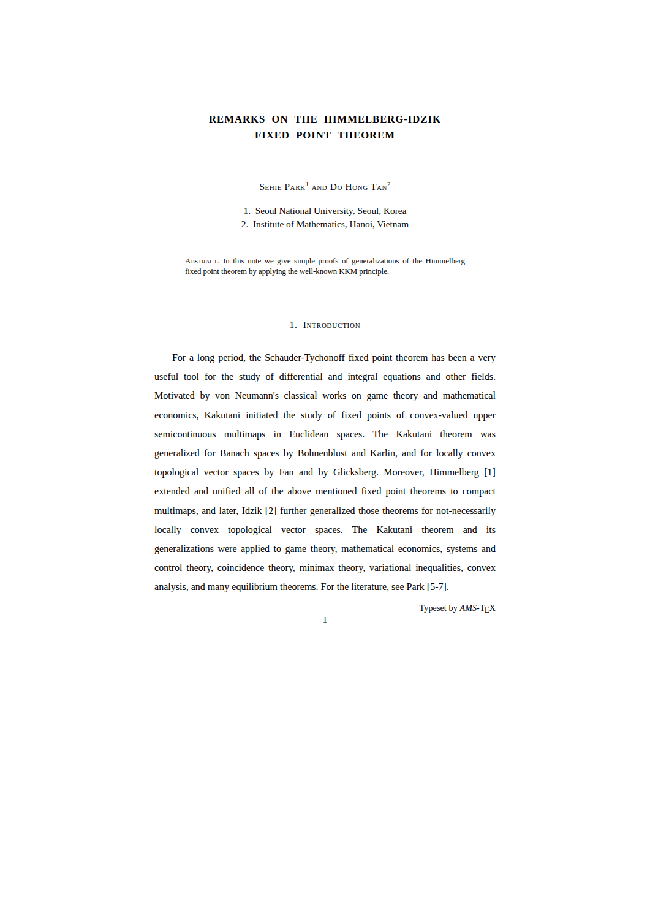Remarks on the Himmelberg-Idzik
Fixed Point Theorem
Sehie Park1 and Do Hong Tan2
1. Seoul National University, Seoul, Korea
2. Institute of Mathematics, Hanoi, Vietnam
Abstract. In this note we give simple proofs of generalizations of the Himmelberg fixed point theorem by applying the well-known KKM principle.
1. Introduction
For a long period, the Schauder-Tychonoff fixed point theorem has been a very useful tool for the study of differential and integral equations and other fields. Motivated by von Neumann's classical works on game theory and mathematical economics, Kakutani initiated the study of fixed points of convex-valued upper semicontinuous multimaps in Euclidean spaces. The Kakutani theorem was generalized for Banach spaces by Bohnenblust and Karlin, and for locally convex topological vector spaces by Fan and by Glicksberg. Moreover, Himmelberg [1] extended and unified all of the above mentioned fixed point theorems to compact multimaps, and later, Idzik [2] further generalized those theorems for not-necessarily locally convex topological vector spaces. The Kakutani theorem and its generalizations were applied to game theory, mathematical economics, systems and control theory, coincidence theory, minimax theory, variational inequalities, convex analysis, and many equilibrium theorems. For the literature, see Park [5-7].
Typeset by AMS-TEX
1